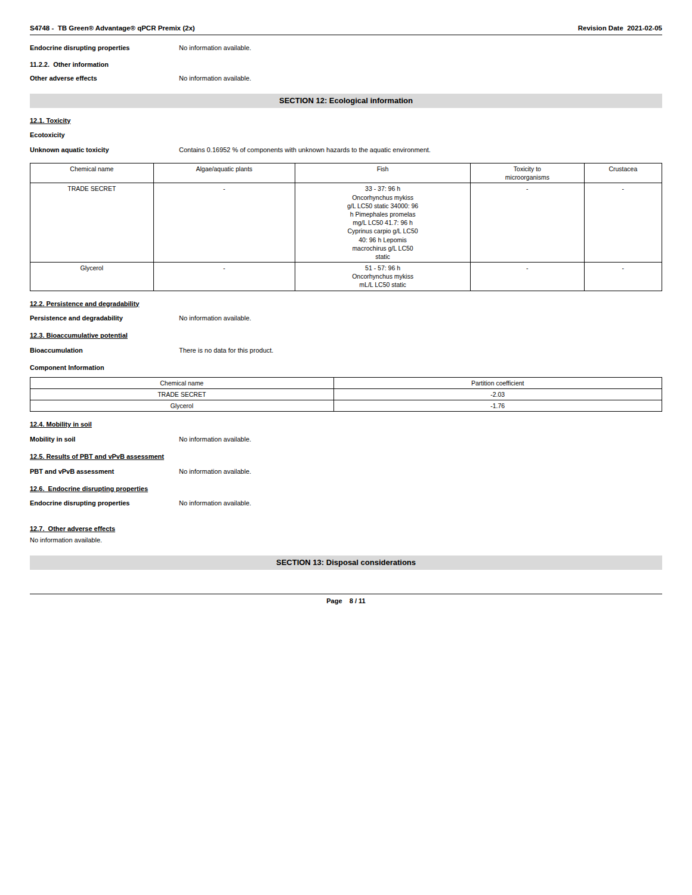S4748 - TB Green® Advantage® qPCR Premix (2x)
Revision Date 2021-02-05
Endocrine disrupting properties
No information available.
11.2.2. Other information
Other adverse effects
No information available.
SECTION 12: Ecological information
12.1. Toxicity
Ecotoxicity
Unknown aquatic toxicity
Contains 0.16952 % of components with unknown hazards to the aquatic environment.
| Chemical name | Algae/aquatic plants | Fish | Toxicity to microorganisms | Crustacea |
| --- | --- | --- | --- | --- |
| TRADE SECRET | - | 33 - 37: 96 h Oncorhynchus mykiss g/L LC50 static 34000: 96 h Pimephales promelas mg/L LC50 41.7: 96 h Cyprinus carpio g/L LC50 40: 96 h Lepomis macrochirus g/L LC50 static | - | - |
| Glycerol | - | 51 - 57: 96 h Oncorhynchus mykiss mL/L LC50 static | - | - |
12.2. Persistence and degradability
Persistence and degradability
No information available.
12.3. Bioaccumulative potential
Bioaccumulation
There is no data for this product.
Component Information
| Chemical name | Partition coefficient |
| --- | --- |
| TRADE SECRET | -2.03 |
| Glycerol | -1.76 |
12.4. Mobility in soil
Mobility in soil
No information available.
12.5. Results of PBT and vPvB assessment
PBT and vPvB assessment
No information available.
12.6. Endocrine disrupting properties
Endocrine disrupting properties
No information available.
12.7. Other adverse effects
No information available.
SECTION 13: Disposal considerations
Page 8 / 11